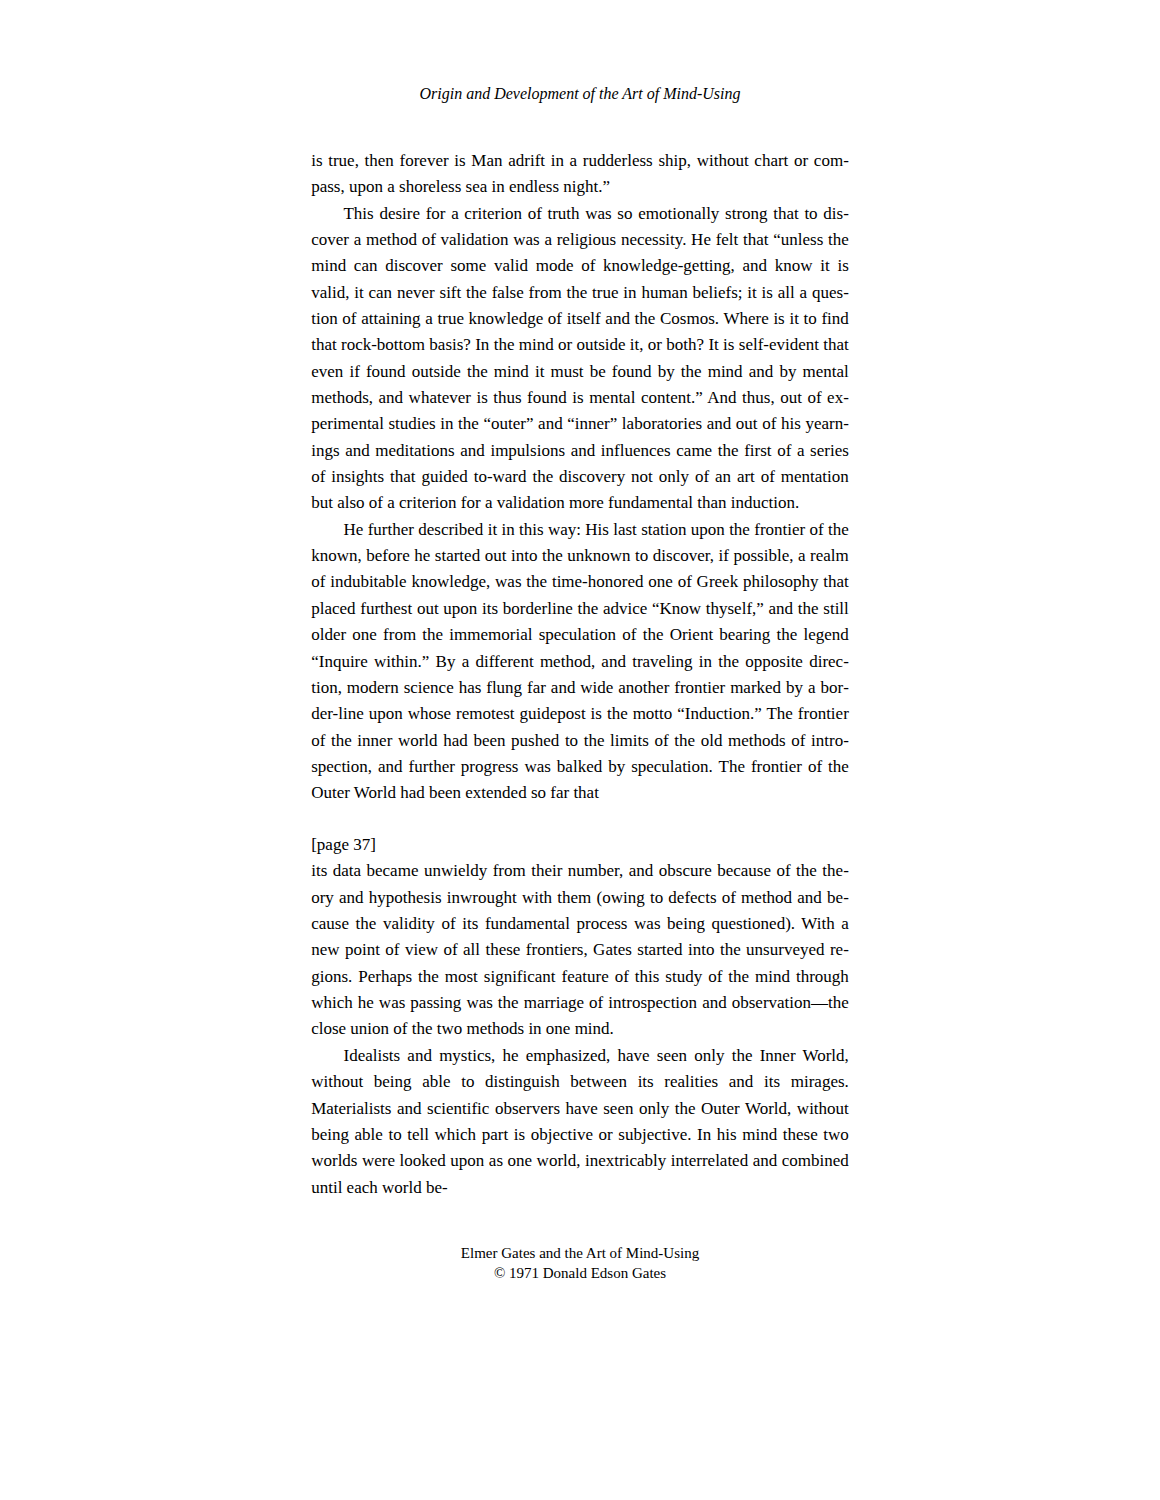Origin and Development of the Art of Mind-Using
is true, then forever is Man adrift in a rudderless ship, without chart or compass, upon a shoreless sea in endless night.”
This desire for a criterion of truth was so emotionally strong that to discover a method of validation was a religious necessity. He felt that “unless the mind can discover some valid mode of knowledge-getting, and know it is valid, it can never sift the false from the true in human beliefs; it is all a question of attaining a true knowledge of itself and the Cosmos. Where is it to find that rock-bottom basis? In the mind or outside it, or both? It is self-evident that even if found outside the mind it must be found by the mind and by mental methods, and whatever is thus found is mental content.” And thus, out of experimental studies in the “outer” and “inner” laboratories and out of his yearnings and meditations and impulsions and influences came the first of a series of insights that guided to-ward the discovery not only of an art of mentation but also of a criterion for a validation more fundamental than induction.
He further described it in this way: His last station upon the frontier of the known, before he started out into the unknown to discover, if possible, a realm of indubitable knowledge, was the time-honored one of Greek philosophy that placed furthest out upon its borderline the advice “Know thyself,” and the still older one from the immemorial speculation of the Orient bearing the legend “Inquire within.” By a different method, and traveling in the opposite direction, modern science has flung far and wide another frontier marked by a border-line upon whose remotest guidepost is the motto “Induction.” The frontier of the inner world had been pushed to the limits of the old methods of introspection, and further progress was balked by speculation. The frontier of the Outer World had been extended so far that
[page 37]
its data became unwieldy from their number, and obscure because of the theory and hypothesis inwrought with them (owing to defects of method and because the validity of its fundamental process was being questioned). With a new point of view of all these frontiers, Gates started into the unsurveyed regions. Perhaps the most significant feature of this study of the mind through which he was passing was the marriage of introspection and observation—the close union of the two methods in one mind.
Idealists and mystics, he emphasized, have seen only the Inner World, without being able to distinguish between its realities and its mirages. Materialists and scientific observers have seen only the Outer World, without being able to tell which part is objective or subjective. In his mind these two worlds were looked upon as one world, inextricably interrelated and combined until each world be-
Elmer Gates and the Art of Mind-Using
© 1971 Donald Edson Gates